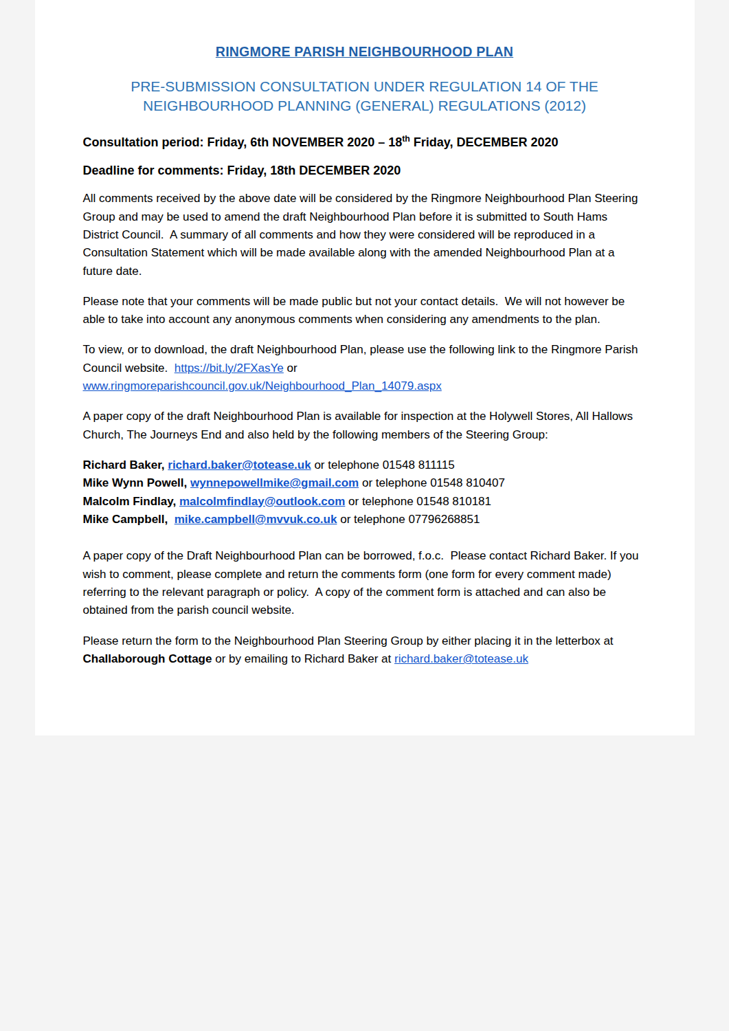RINGMORE PARISH NEIGHBOURHOOD PLAN
PRE-SUBMISSION CONSULTATION UNDER REGULATION 14 OF THE NEIGHBOURHOOD PLANNING (GENERAL) REGULATIONS (2012)
Consultation period: Friday, 6th NOVEMBER 2020 – 18th Friday, DECEMBER 2020
Deadline for comments: Friday, 18th DECEMBER 2020
All comments received by the above date will be considered by the Ringmore Neighbourhood Plan Steering Group and may be used to amend the draft Neighbourhood Plan before it is submitted to South Hams District Council. A summary of all comments and how they were considered will be reproduced in a Consultation Statement which will be made available along with the amended Neighbourhood Plan at a future date.
Please note that your comments will be made public but not your contact details. We will not however be able to take into account any anonymous comments when considering any amendments to the plan.
To view, or to download, the draft Neighbourhood Plan, please use the following link to the Ringmore Parish Council website. https://bit.ly/2FXasYe or www.ringmoreparishcouncil.gov.uk/Neighbourhood_Plan_14079.aspx
A paper copy of the draft Neighbourhood Plan is available for inspection at the Holywell Stores, All Hallows Church, The Journeys End and also held by the following members of the Steering Group:
Richard Baker, richard.baker@totease.uk or telephone 01548 811115
Mike Wynn Powell, wynnepowellmike@gmail.com or telephone 01548 810407
Malcolm Findlay, malcolmfindlay@outlook.com or telephone 01548 810181
Mike Campbell, mike.campbell@mvvuk.co.uk or telephone 07796268851
A paper copy of the Draft Neighbourhood Plan can be borrowed, f.o.c. Please contact Richard Baker. If you wish to comment, please complete and return the comments form (one form for every comment made) referring to the relevant paragraph or policy. A copy of the comment form is attached and can also be obtained from the parish council website.
Please return the form to the Neighbourhood Plan Steering Group by either placing it in the letterbox at Challaborough Cottage or by emailing to Richard Baker at richard.baker@totease.uk